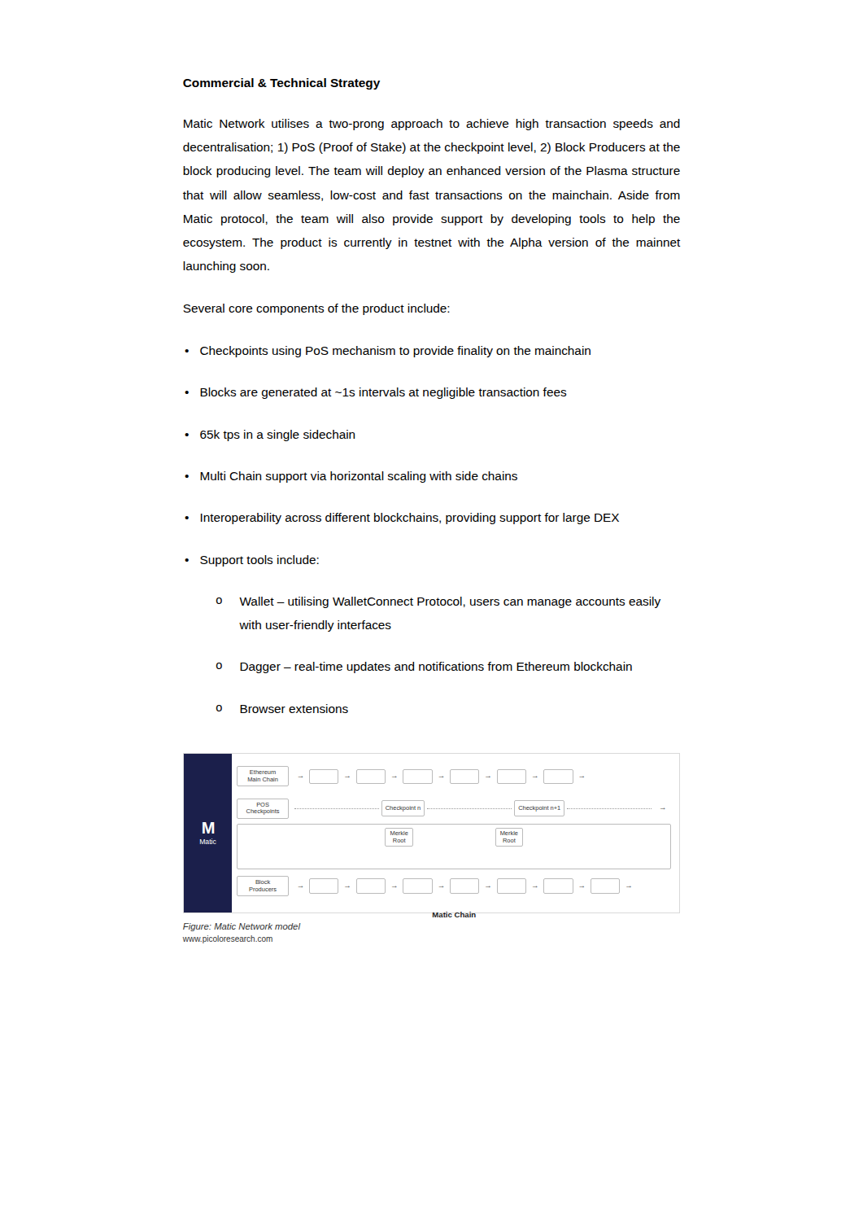Commercial & Technical Strategy
Matic Network utilises a two-prong approach to achieve high transaction speeds and decentralisation; 1) PoS (Proof of Stake) at the checkpoint level, 2) Block Producers at the block producing level. The team will deploy an enhanced version of the Plasma structure that will allow seamless, low-cost and fast transactions on the mainchain. Aside from Matic protocol, the team will also provide support by developing tools to help the ecosystem. The product is currently in testnet with the Alpha version of the mainnet launching soon.
Several core components of the product include:
Checkpoints using PoS mechanism to provide finality on the mainchain
Blocks are generated at ~1s intervals at negligible transaction fees
65k tps in a single sidechain
Multi Chain support via horizontal scaling with side chains
Interoperability across different blockchains, providing support for large DEX
Support tools include:
Wallet – utilising WalletConnect Protocol, users can manage accounts easily with user-friendly interfaces
Dagger – real-time updates and notifications from Ethereum blockchain
Browser extensions
M
Matic
Ethereum
Main Chain
→
→
→
→
→
→
→
POS
Checkpoints
Checkpoint n
Checkpoint n+1
→
Merkle
Root
Merkle
Root
Block
Producers
→
→
→
→
→
→
→
→
Matic Chain
Figure: Matic Network model
www.picoloresearch.com